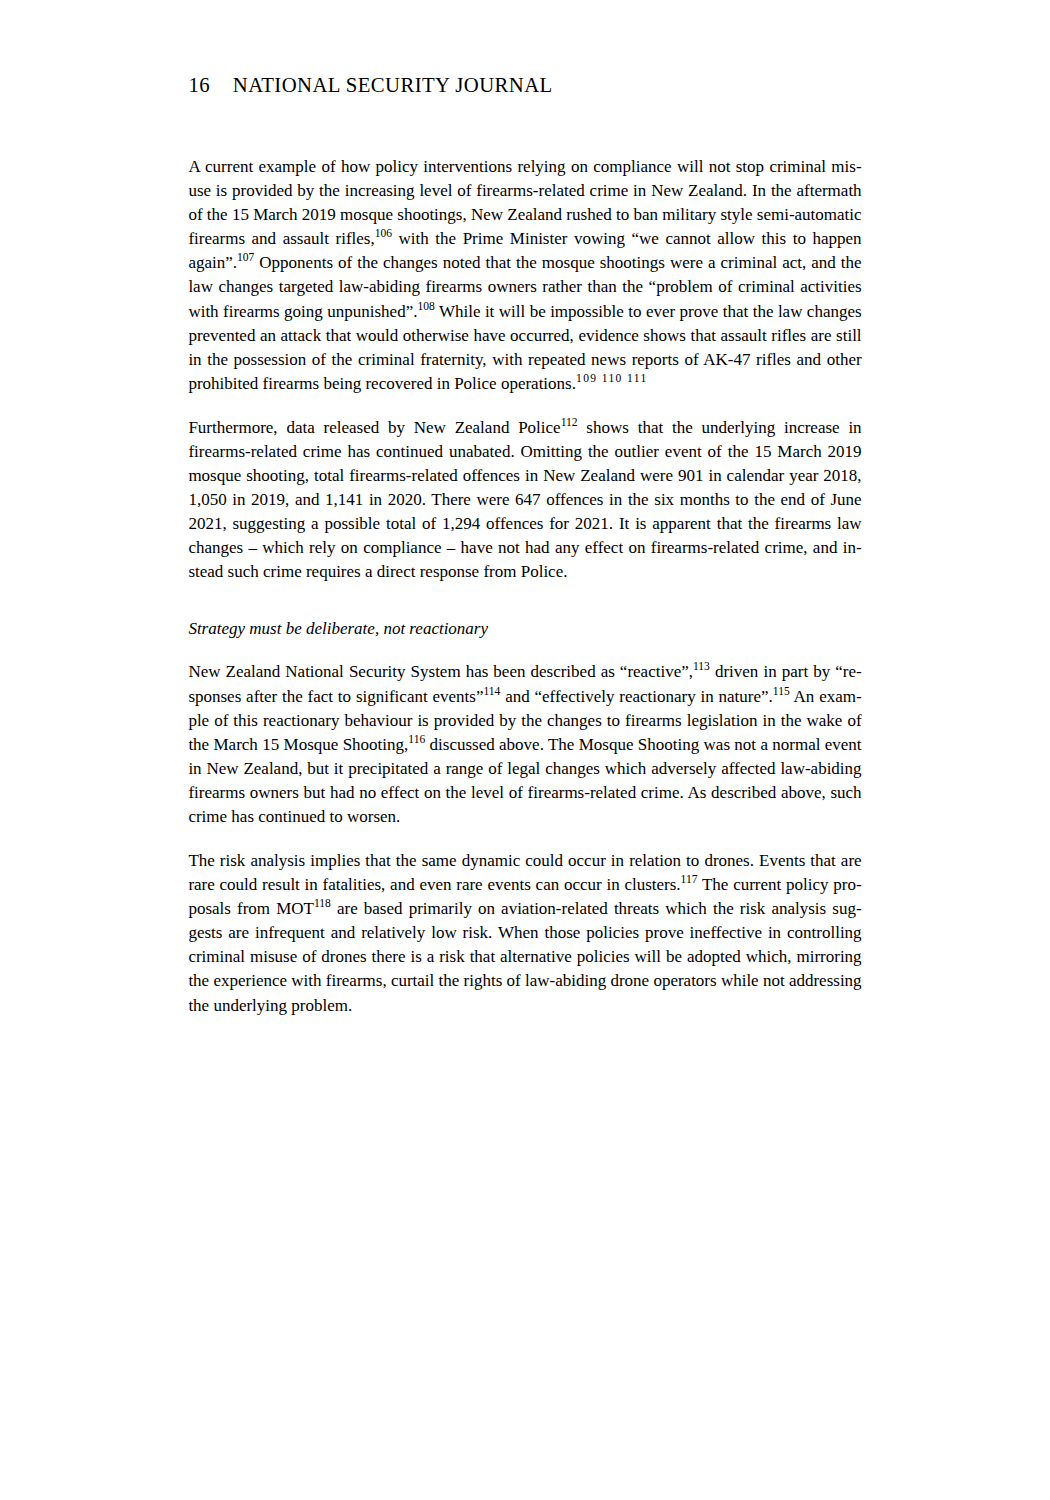16 NATIONAL SECURITY JOURNAL
A current example of how policy interventions relying on compliance will not stop criminal misuse is provided by the increasing level of firearms-related crime in New Zealand. In the aftermath of the 15 March 2019 mosque shootings, New Zealand rushed to ban military style semi-automatic firearms and assault rifles,106 with the Prime Minister vowing “we cannot allow this to happen again”.107 Opponents of the changes noted that the mosque shootings were a criminal act, and the law changes targeted law-abiding firearms owners rather than the “problem of criminal activities with firearms going unpunished”.108 While it will be impossible to ever prove that the law changes prevented an attack that would otherwise have occurred, evidence shows that assault rifles are still in the possession of the criminal fraternity, with repeated news reports of AK-47 rifles and other prohibited firearms being recovered in Police operations.109 110 111
Furthermore, data released by New Zealand Police112 shows that the underlying increase in firearms-related crime has continued unabated. Omitting the outlier event of the 15 March 2019 mosque shooting, total firearms-related offences in New Zealand were 901 in calendar year 2018, 1,050 in 2019, and 1,141 in 2020. There were 647 offences in the six months to the end of June 2021, suggesting a possible total of 1,294 offences for 2021. It is apparent that the firearms law changes – which rely on compliance – have not had any effect on firearms-related crime, and instead such crime requires a direct response from Police.
Strategy must be deliberate, not reactionary
New Zealand National Security System has been described as “reactive”,113 driven in part by “responses after the fact to significant events”114 and “effectively reactionary in nature”.115 An example of this reactionary behaviour is provided by the changes to firearms legislation in the wake of the March 15 Mosque Shooting,116 discussed above. The Mosque Shooting was not a normal event in New Zealand, but it precipitated a range of legal changes which adversely affected law-abiding firearms owners but had no effect on the level of firearms-related crime. As described above, such crime has continued to worsen.
The risk analysis implies that the same dynamic could occur in relation to drones. Events that are rare could result in fatalities, and even rare events can occur in clusters.117 The current policy proposals from MOT118 are based primarily on aviation-related threats which the risk analysis suggests are infrequent and relatively low risk. When those policies prove ineffective in controlling criminal misuse of drones there is a risk that alternative policies will be adopted which, mirroring the experience with firearms, curtail the rights of law-abiding drone operators while not addressing the underlying problem.